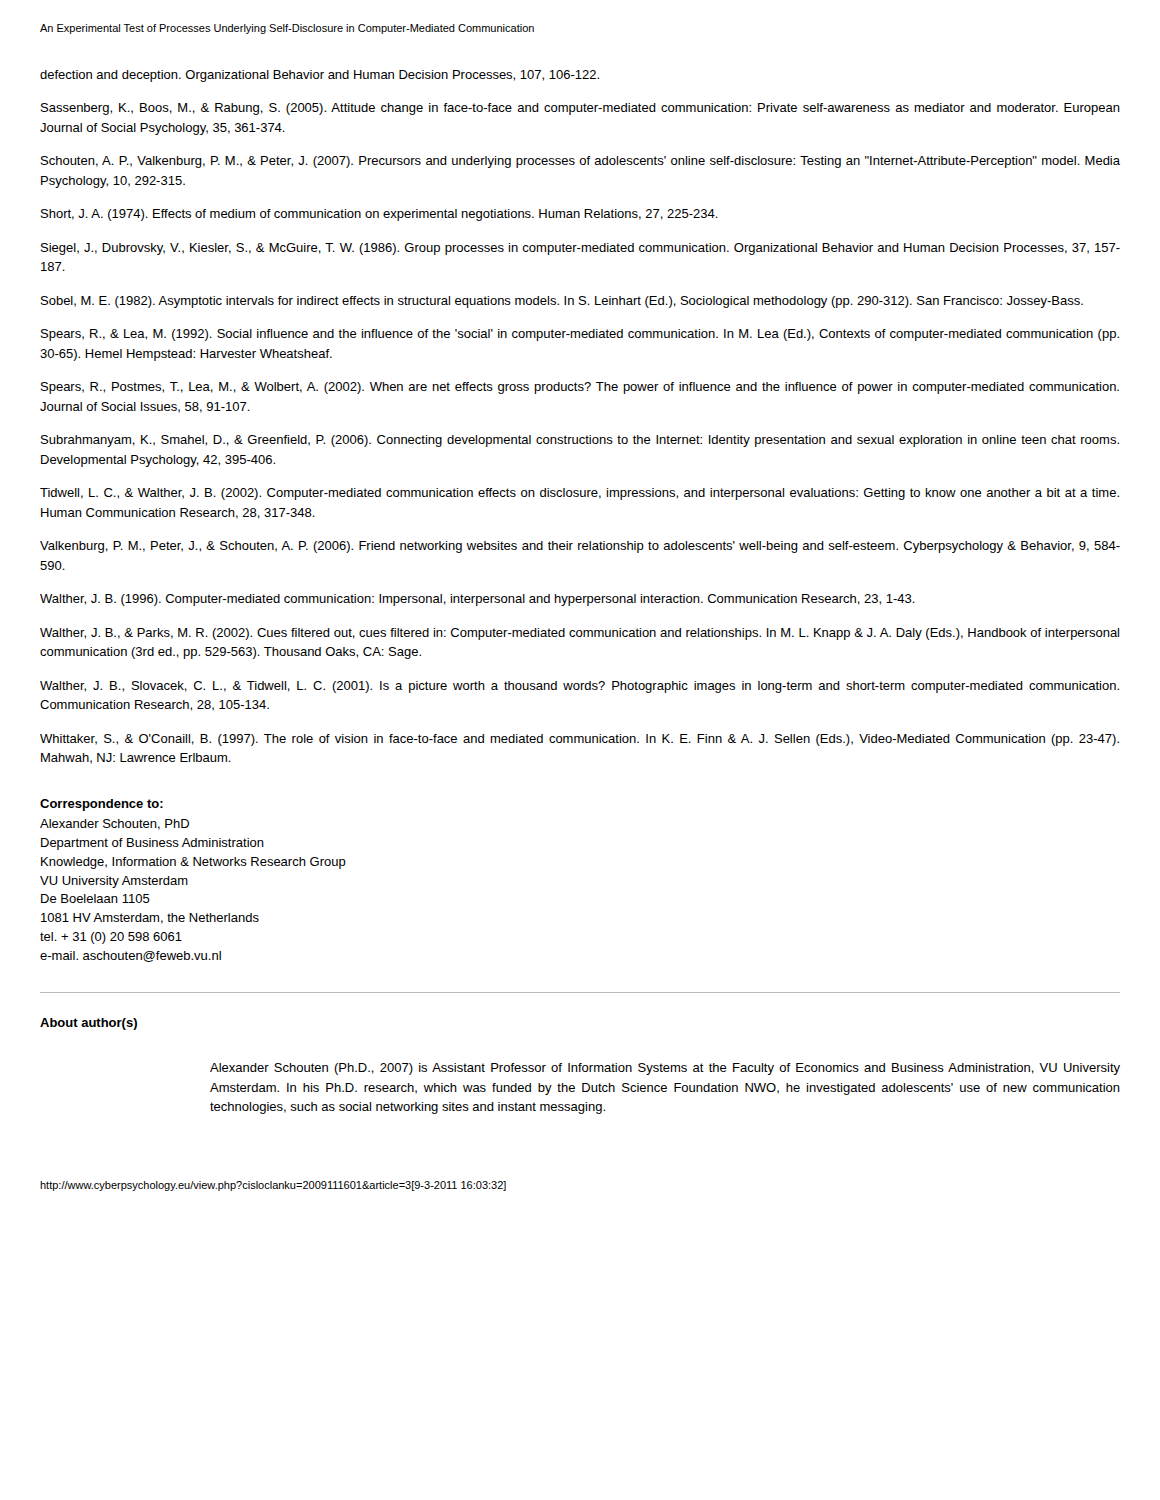An Experimental Test of Processes Underlying Self-Disclosure in Computer-Mediated Communication
defection and deception. Organizational Behavior and Human Decision Processes, 107, 106-122.
Sassenberg, K., Boos, M., & Rabung, S. (2005). Attitude change in face-to-face and computer-mediated communication: Private self-awareness as mediator and moderator. European Journal of Social Psychology, 35, 361-374.
Schouten, A. P., Valkenburg, P. M., & Peter, J. (2007). Precursors and underlying processes of adolescents' online self-disclosure: Testing an "Internet-Attribute-Perception" model. Media Psychology, 10, 292-315.
Short, J. A. (1974). Effects of medium of communication on experimental negotiations. Human Relations, 27, 225-234.
Siegel, J., Dubrovsky, V., Kiesler, S., & McGuire, T. W. (1986). Group processes in computer-mediated communication. Organizational Behavior and Human Decision Processes, 37, 157-187.
Sobel, M. E. (1982). Asymptotic intervals for indirect effects in structural equations models. In S. Leinhart (Ed.), Sociological methodology (pp. 290-312). San Francisco: Jossey-Bass.
Spears, R., & Lea, M. (1992). Social influence and the influence of the 'social' in computer-mediated communication. In M. Lea (Ed.), Contexts of computer-mediated communication (pp. 30-65). Hemel Hempstead: Harvester Wheatsheaf.
Spears, R., Postmes, T., Lea, M., & Wolbert, A. (2002). When are net effects gross products? The power of influence and the influence of power in computer-mediated communication. Journal of Social Issues, 58, 91-107.
Subrahmanyam, K., Smahel, D., & Greenfield, P. (2006). Connecting developmental constructions to the Internet: Identity presentation and sexual exploration in online teen chat rooms. Developmental Psychology, 42, 395-406.
Tidwell, L. C., & Walther, J. B. (2002). Computer-mediated communication effects on disclosure, impressions, and interpersonal evaluations: Getting to know one another a bit at a time. Human Communication Research, 28, 317-348.
Valkenburg, P. M., Peter, J., & Schouten, A. P. (2006). Friend networking websites and their relationship to adolescents' well-being and self-esteem. Cyberpsychology & Behavior, 9, 584-590.
Walther, J. B. (1996). Computer-mediated communication: Impersonal, interpersonal and hyperpersonal interaction. Communication Research, 23, 1-43.
Walther, J. B., & Parks, M. R. (2002). Cues filtered out, cues filtered in: Computer-mediated communication and relationships. In M. L. Knapp & J. A. Daly (Eds.), Handbook of interpersonal communication (3rd ed., pp. 529-563). Thousand Oaks, CA: Sage.
Walther, J. B., Slovacek, C. L., & Tidwell, L. C. (2001). Is a picture worth a thousand words? Photographic images in long-term and short-term computer-mediated communication. Communication Research, 28, 105-134.
Whittaker, S., & O'Conaill, B. (1997). The role of vision in face-to-face and mediated communication. In K. E. Finn & A. J. Sellen (Eds.), Video-Mediated Communication (pp. 23-47). Mahwah, NJ: Lawrence Erlbaum.
Correspondence to:
Alexander Schouten, PhD
Department of Business Administration
Knowledge, Information & Networks Research Group
VU University Amsterdam
De Boelelaan 1105
1081 HV Amsterdam, the Netherlands
tel. + 31 (0) 20 598 6061
e-mail. aschouten@feweb.vu.nl
About author(s)
Alexander Schouten (Ph.D., 2007) is Assistant Professor of Information Systems at the Faculty of Economics and Business Administration, VU University Amsterdam. In his Ph.D. research, which was funded by the Dutch Science Foundation NWO, he investigated adolescents' use of new communication technologies, such as social networking sites and instant messaging.
http://www.cyberpsychology.eu/view.php?cisloclanku=2009111601&article=3[9-3-2011 16:03:32]